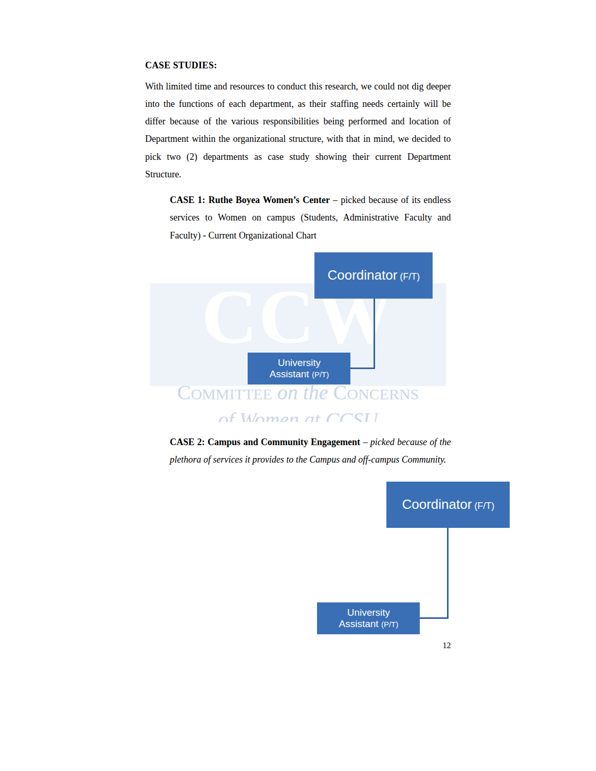CASE STUDIES:
With limited time and resources to conduct this research, we could not dig deeper into the functions of each department, as their staffing needs certainly will be differ because of the various responsibilities being performed and location of Department within the organizational structure, with that in mind, we decided to pick two (2) departments as case study showing their current Department Structure.
CASE 1: Ruthe Boyea Women’s Center – picked because of its endless services to Women on campus (Students, Administrative Faculty and Faculty) - Current Organizational Chart
CCW
COMMITTEE on the CONCERNS
of Women at CCSU
Coordinator (F/T)
University
Assistant (P/T)
CASE 2: Campus and Community Engagement – picked because of the plethora of services it provides to the Campus and off-campus Community.
Coordinator (F/T)
University
Assistant (P/T)
12